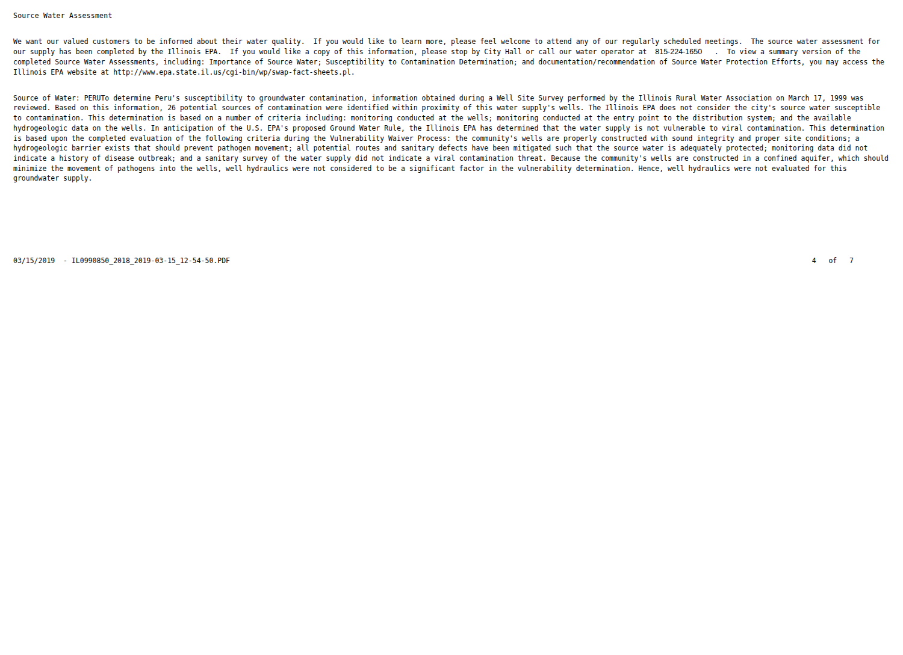Source Water Assessment
We want our valued customers to be informed about their water quality. If you would like to learn more, please feel welcome to attend any of our regularly scheduled meetings. The source water assessment for our supply has been completed by the Illinois EPA. If you would like a copy of this information, please stop by City Hall or call our water operator at 815-224-1650 . To view a summary version of the completed Source Water Assessments, including: Importance of Source Water; Susceptibility to Contamination Determination; and documentation/recommendation of Source Water Protection Efforts, you may access the Illinois EPA website at http://www.epa.state.il.us/cgi-bin/wp/swap-fact-sheets.pl.
Source of Water: PERUTo determine Peru's susceptibility to groundwater contamination, information obtained during a Well Site Survey performed by the Illinois Rural Water Association on March 17, 1999 was reviewed. Based on this information, 26 potential sources of contamination were identified within proximity of this water supply's wells. The Illinois EPA does not consider the city's source water susceptible to contamination. This determination is based on a number of criteria including: monitoring conducted at the wells; monitoring conducted at the entry point to the distribution system; and the available hydrogeologic data on the wells. In anticipation of the U.S. EPA's proposed Ground Water Rule, the Illinois EPA has determined that the water supply is not vulnerable to viral contamination. This determination is based upon the completed evaluation of the following criteria during the Vulnerability Waiver Process: the community's wells are properly constructed with sound integrity and proper site conditions; a hydrogeologic barrier exists that should prevent pathogen movement; all potential routes and sanitary defects have been mitigated such that the source water is adequately protected; monitoring data did not indicate a history of disease outbreak; and a sanitary survey of the water supply did not indicate a viral contamination threat. Because the community's wells are constructed in a confined aquifer, which should minimize the movement of pathogens into the wells, well hydraulics were not considered to be a significant factor in the vulnerability determination. Hence, well hydraulics were not evaluated for this groundwater supply.
03/15/2019 - IL0990850_2018_2019-03-15_12-54-50.PDF
4 of 7